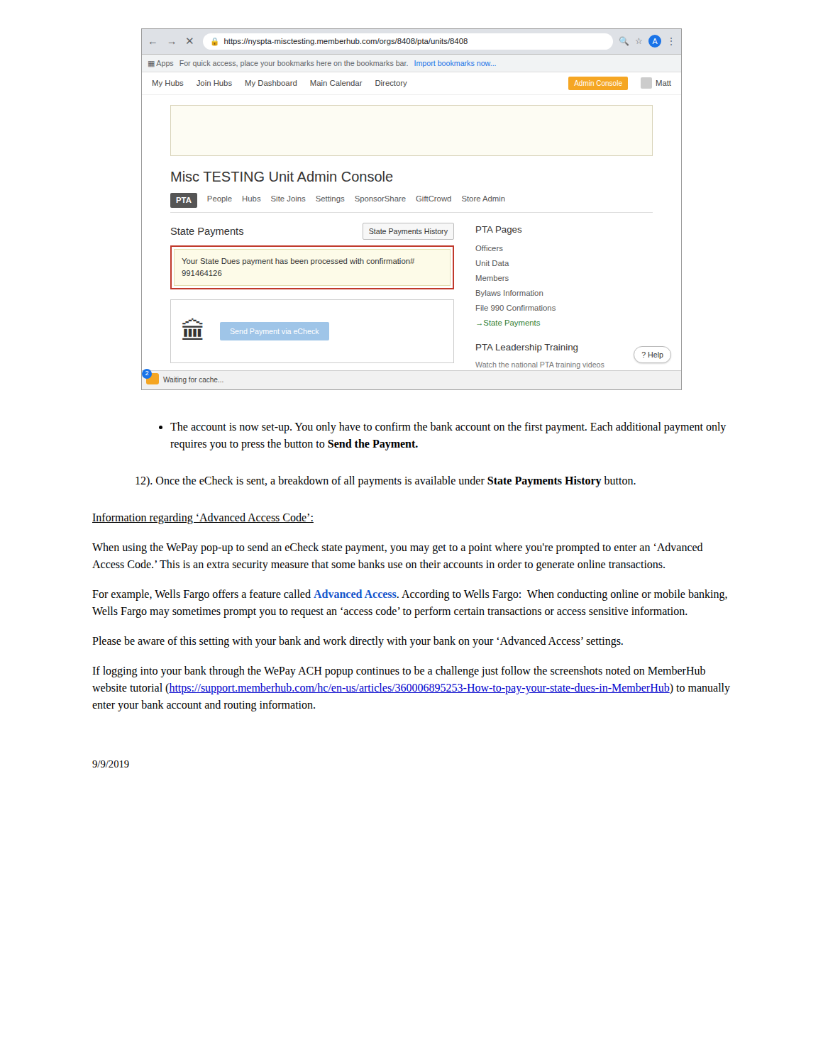← → ✕ 🔒 https://nyspta-misctesting.memberhub.com/orgs/8408/pta/units/8408 🔍 ☆ A ⋮
▦ Apps For quick access, place your bookmarks here on the bookmarks bar. Import bookmarks now...
My Hubs Join Hubs My Dashboard Main Calendar Directory Admin Console Matt
Misc TESTING Unit Admin Console
PTA People Hubs Site Joins Settings SponsorShare GiftCrowd Store Admin
State Payments
State Payments History
Your State Dues payment has been processed with confirmation# 991464126
🏛 Send Payment via eCheck
PTA Pages
Officers
Unit Data
Members
Bylaws Information
File 990 Confirmations
State Payments
PTA Leadership Training
Watch the national PTA training videos
? Help
2 Waiting for cache...
The account is now set-up. You only have to confirm the bank account on the first payment. Each additional payment only requires you to press the button to Send the Payment.
12). Once the eCheck is sent, a breakdown of all payments is available under State Payments History button.
Information regarding ‘Advanced Access Code’:
When using the WePay pop-up to send an eCheck state payment, you may get to a point where you're prompted to enter an ‘Advanced Access Code.’ This is an extra security measure that some banks use on their accounts in order to generate online transactions.
For example, Wells Fargo offers a feature called Advanced Access. According to Wells Fargo: When conducting online or mobile banking, Wells Fargo may sometimes prompt you to request an ‘access code’ to perform certain transactions or access sensitive information.
Please be aware of this setting with your bank and work directly with your bank on your ‘Advanced Access’ settings.
If logging into your bank through the WePay ACH popup continues to be a challenge just follow the screenshots noted on MemberHub website tutorial (https://support.memberhub.com/hc/en-us/articles/360006895253-How-to-pay-your-state-dues-in-MemberHub) to manually enter your bank account and routing information.
9/9/2019